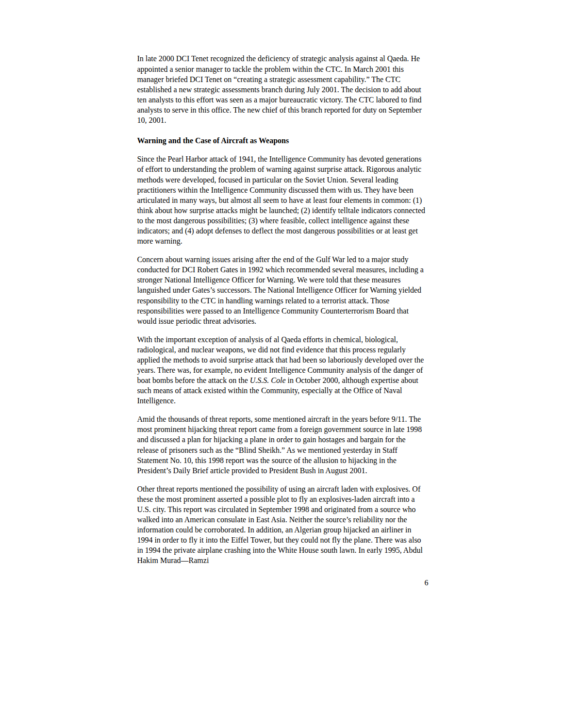In late 2000 DCI Tenet recognized the deficiency of strategic analysis against al Qaeda. He appointed a senior manager to tackle the problem within the CTC. In March 2001 this manager briefed DCI Tenet on “creating a strategic assessment capability.” The CTC established a new strategic assessments branch during July 2001. The decision to add about ten analysts to this effort was seen as a major bureaucratic victory. The CTC labored to find analysts to serve in this office. The new chief of this branch reported for duty on September 10, 2001.
Warning and the Case of Aircraft as Weapons
Since the Pearl Harbor attack of 1941, the Intelligence Community has devoted generations of effort to understanding the problem of warning against surprise attack. Rigorous analytic methods were developed, focused in particular on the Soviet Union. Several leading practitioners within the Intelligence Community discussed them with us. They have been articulated in many ways, but almost all seem to have at least four elements in common: (1) think about how surprise attacks might be launched; (2) identify telltale indicators connected to the most dangerous possibilities; (3) where feasible, collect intelligence against these indicators; and (4) adopt defenses to deflect the most dangerous possibilities or at least get more warning.
Concern about warning issues arising after the end of the Gulf War led to a major study conducted for DCI Robert Gates in 1992 which recommended several measures, including a stronger National Intelligence Officer for Warning. We were told that these measures languished under Gates’s successors. The National Intelligence Officer for Warning yielded responsibility to the CTC in handling warnings related to a terrorist attack. Those responsibilities were passed to an Intelligence Community Counterterrorism Board that would issue periodic threat advisories.
With the important exception of analysis of al Qaeda efforts in chemical, biological, radiological, and nuclear weapons, we did not find evidence that this process regularly applied the methods to avoid surprise attack that had been so laboriously developed over the years. There was, for example, no evident Intelligence Community analysis of the danger of boat bombs before the attack on the U.S.S. Cole in October 2000, although expertise about such means of attack existed within the Community, especially at the Office of Naval Intelligence.
Amid the thousands of threat reports, some mentioned aircraft in the years before 9/11. The most prominent hijacking threat report came from a foreign government source in late 1998 and discussed a plan for hijacking a plane in order to gain hostages and bargain for the release of prisoners such as the “Blind Sheikh.” As we mentioned yesterday in Staff Statement No. 10, this 1998 report was the source of the allusion to hijacking in the President’s Daily Brief article provided to President Bush in August 2001.
Other threat reports mentioned the possibility of using an aircraft laden with explosives. Of these the most prominent asserted a possible plot to fly an explosives-laden aircraft into a U.S. city. This report was circulated in September 1998 and originated from a source who walked into an American consulate in East Asia. Neither the source’s reliability nor the information could be corroborated. In addition, an Algerian group hijacked an airliner in 1994 in order to fly it into the Eiffel Tower, but they could not fly the plane. There was also in 1994 the private airplane crashing into the White House south lawn. In early 1995, Abdul Hakim Murad—Ramzi
6